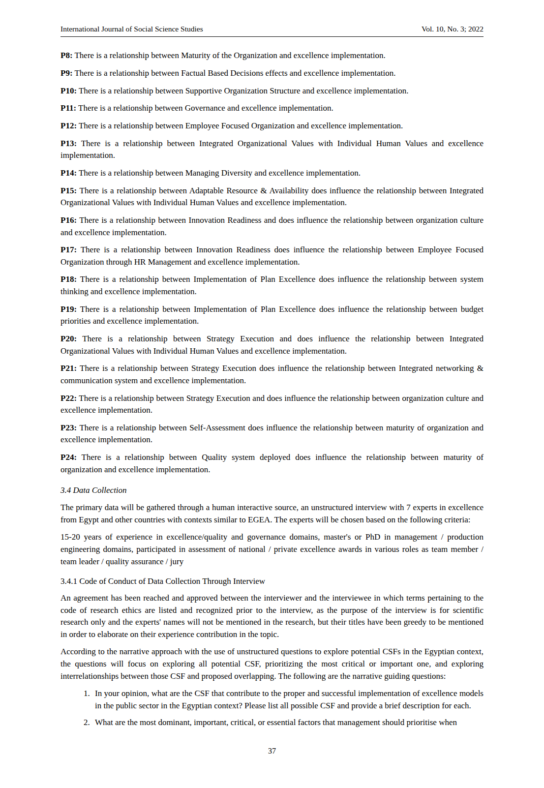International Journal of Social Science Studies
Vol. 10, No. 3; 2022
P8: There is a relationship between Maturity of the Organization and excellence implementation.
P9: There is a relationship between Factual Based Decisions effects and excellence implementation.
P10: There is a relationship between Supportive Organization Structure and excellence implementation.
P11: There is a relationship between Governance and excellence implementation.
P12: There is a relationship between Employee Focused Organization and excellence implementation.
P13: There is a relationship between Integrated Organizational Values with Individual Human Values and excellence implementation.
P14: There is a relationship between Managing Diversity and excellence implementation.
P15: There is a relationship between Adaptable Resource & Availability does influence the relationship between Integrated Organizational Values with Individual Human Values and excellence implementation.
P16: There is a relationship between Innovation Readiness and does influence the relationship between organization culture and excellence implementation.
P17: There is a relationship between Innovation Readiness does influence the relationship between Employee Focused Organization through HR Management and excellence implementation.
P18: There is a relationship between Implementation of Plan Excellence does influence the relationship between system thinking and excellence implementation.
P19: There is a relationship between Implementation of Plan Excellence does influence the relationship between budget priorities and excellence implementation.
P20: There is a relationship between Strategy Execution and does influence the relationship between Integrated Organizational Values with Individual Human Values and excellence implementation.
P21: There is a relationship between Strategy Execution does influence the relationship between Integrated networking & communication system and excellence implementation.
P22: There is a relationship between Strategy Execution and does influence the relationship between organization culture and excellence implementation.
P23: There is a relationship between Self-Assessment does influence the relationship between maturity of organization and excellence implementation.
P24: There is a relationship between Quality system deployed does influence the relationship between maturity of organization and excellence implementation.
3.4 Data Collection
The primary data will be gathered through a human interactive source, an unstructured interview with 7 experts in excellence from Egypt and other countries with contexts similar to EGEA. The experts will be chosen based on the following criteria:
15-20 years of experience in excellence/quality and governance domains, master's or PhD in management / production engineering domains, participated in assessment of national / private excellence awards in various roles as team member / team leader / quality assurance / jury
3.4.1 Code of Conduct of Data Collection Through Interview
An agreement has been reached and approved between the interviewer and the interviewee in which terms pertaining to the code of research ethics are listed and recognized prior to the interview, as the purpose of the interview is for scientific research only and the experts' names will not be mentioned in the research, but their titles have been greedy to be mentioned in order to elaborate on their experience contribution in the topic.
According to the narrative approach with the use of unstructured questions to explore potential CSFs in the Egyptian context, the questions will focus on exploring all potential CSF, prioritizing the most critical or important one, and exploring interrelationships between those CSF and proposed overlapping. The following are the narrative guiding questions:
In your opinion, what are the CSF that contribute to the proper and successful implementation of excellence models in the public sector in the Egyptian context? Please list all possible CSF and provide a brief description for each.
What are the most dominant, important, critical, or essential factors that management should prioritise when
37